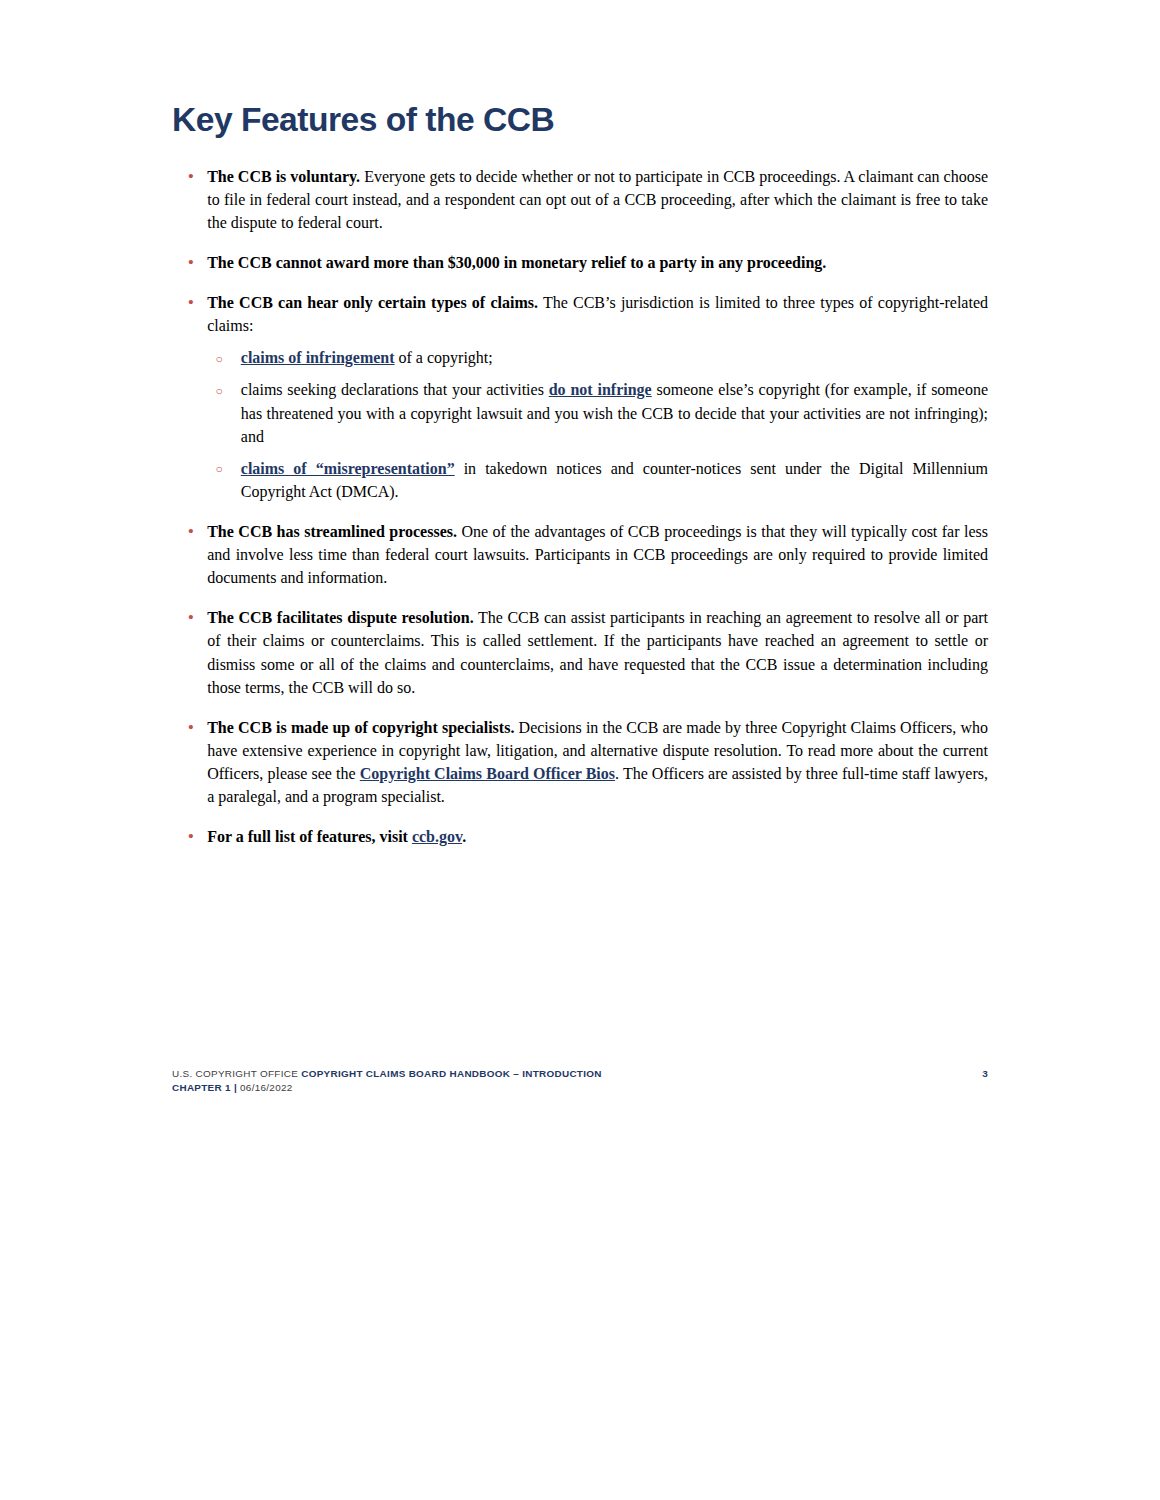Key Features of the CCB
The CCB is voluntary. Everyone gets to decide whether or not to participate in CCB proceedings. A claimant can choose to file in federal court instead, and a respondent can opt out of a CCB proceeding, after which the claimant is free to take the dispute to federal court.
The CCB cannot award more than $30,000 in monetary relief to a party in any proceeding.
The CCB can hear only certain types of claims. The CCB’s jurisdiction is limited to three types of copyright-related claims:
claims of infringement of a copyright;
claims seeking declarations that your activities do not infringe someone else’s copyright (for example, if someone has threatened you with a copyright lawsuit and you wish the CCB to decide that your activities are not infringing); and
claims of “misrepresentation” in takedown notices and counter-notices sent under the Digital Millennium Copyright Act (DMCA).
The CCB has streamlined processes. One of the advantages of CCB proceedings is that they will typically cost far less and involve less time than federal court lawsuits. Participants in CCB proceedings are only required to provide limited documents and information.
The CCB facilitates dispute resolution. The CCB can assist participants in reaching an agreement to resolve all or part of their claims or counterclaims. This is called settlement. If the participants have reached an agreement to settle or dismiss some or all of the claims and counterclaims, and have requested that the CCB issue a determination including those terms, the CCB will do so.
The CCB is made up of copyright specialists. Decisions in the CCB are made by three Copyright Claims Officers, who have extensive experience in copyright law, litigation, and alternative dispute resolution. To read more about the current Officers, please see the Copyright Claims Board Officer Bios. The Officers are assisted by three full-time staff lawyers, a paralegal, and a program specialist.
For a full list of features, visit ccb.gov.
U.S. Copyright Office Copyright Claims Board Handbook – Introduction
3
Chapter 1 | 06/16/2022